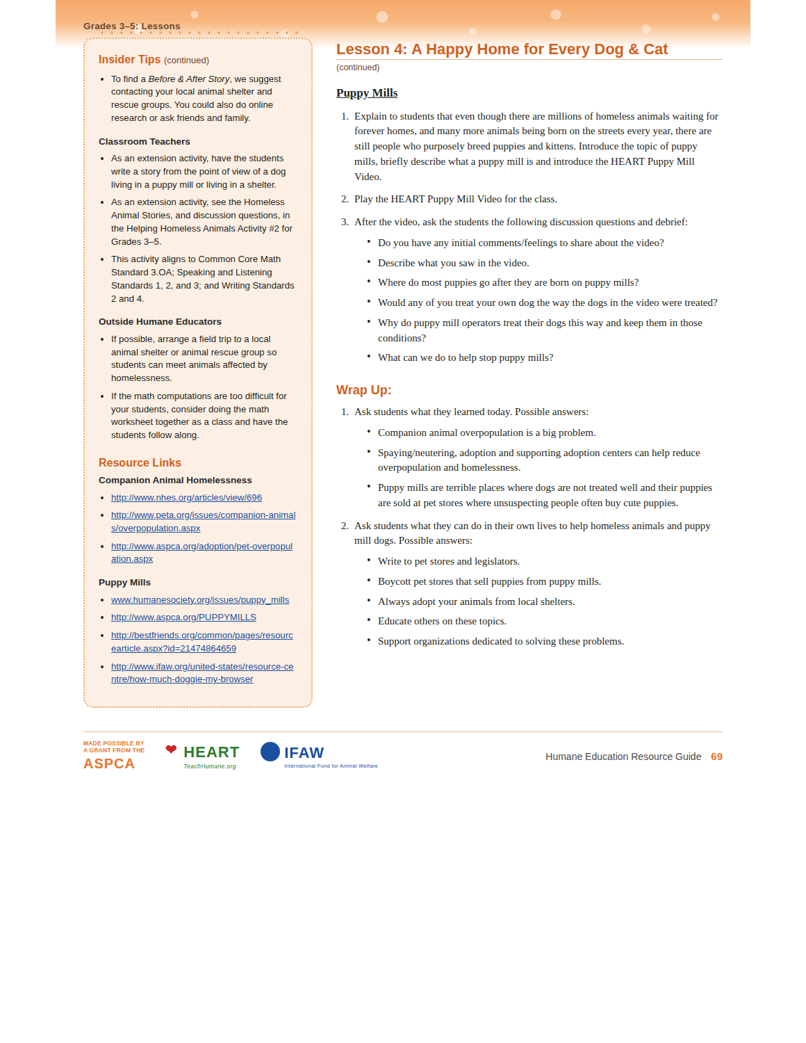Grades 3–5: Lessons
Insider Tips (continued)
To find a Before & After Story, we suggest contacting your local animal shelter and rescue groups. You could also do online research or ask friends and family.
Classroom Teachers
As an extension activity, have the students write a story from the point of view of a dog living in a puppy mill or living in a shelter.
As an extension activity, see the Homeless Animal Stories, and discussion questions, in the Helping Homeless Animals Activity #2 for Grades 3–5.
This activity aligns to Common Core Math Standard 3.OA; Speaking and Listening Standards 1, 2, and 3; and Writing Standards 2 and 4.
Outside Humane Educators
If possible, arrange a field trip to a local animal shelter or animal rescue group so students can meet animals affected by homelessness.
If the math computations are too difficult for your students, consider doing the math worksheet together as a class and have the students follow along.
Resource Links
Companion Animal Homelessness
http://www.nhes.org/articles/view/696
http://www.peta.org/issues/companion-animals/overpopulation.aspx
http://www.aspca.org/adoption/pet-overpopulation.aspx
Puppy Mills
www.humanesociety.org/issues/puppy_mills
http://www.aspca.org/PUPPYMILLS
http://bestfriends.org/common/pages/resourcearticle.aspx?id=21474864659
http://www.ifaw.org/united-states/resource-centre/how-much-doggie-my-browser
Lesson 4: A Happy Home for Every Dog & Cat
(continued)
Puppy Mills
Explain to students that even though there are millions of homeless animals waiting for forever homes, and many more animals being born on the streets every year, there are still people who purposely breed puppies and kittens. Introduce the topic of puppy mills, briefly describe what a puppy mill is and introduce the HEART Puppy Mill Video.
Play the HEART Puppy Mill Video for the class.
After the video, ask the students the following discussion questions and debrief:
Do you have any initial comments/feelings to share about the video?
Describe what you saw in the video.
Where do most puppies go after they are born on puppy mills?
Would any of you treat your own dog the way the dogs in the video were treated?
Why do puppy mill operators treat their dogs this way and keep them in those conditions?
What can we do to help stop puppy mills?
Wrap Up:
Ask students what they learned today. Possible answers:
Companion animal overpopulation is a big problem.
Spaying/neutering, adoption and supporting adoption centers can help reduce overpopulation and homelessness.
Puppy mills are terrible places where dogs are not treated well and their puppies are sold at pet stores where unsuspecting people often buy cute puppies.
Ask students what they can do in their own lives to help homeless animals and puppy mill dogs. Possible answers:
Write to pet stores and legislators.
Boycott pet stores that sell puppies from puppy mills.
Always adopt your animals from local shelters.
Educate others on these topics.
Support organizations dedicated to solving these problems.
MADE POSSIBLE BY
A GRANT FROM THE ASPCA
HEART TeachHumane.org
IFAW International Fund for Animal Welfare
Humane Education Resource Guide 69